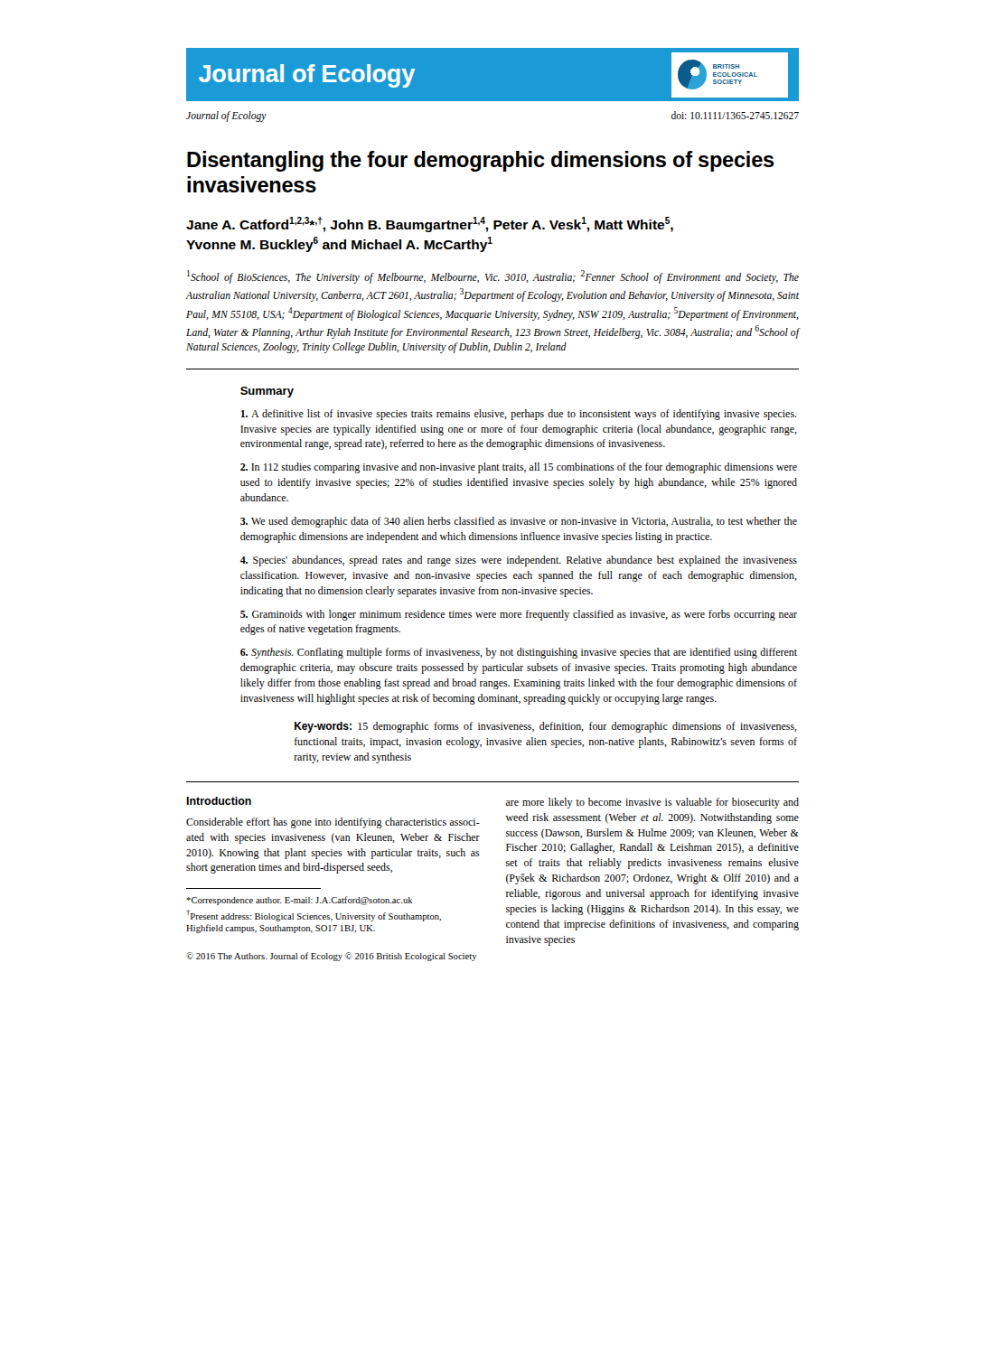Journal of Ecology
British
Ecological
Society
Journal of Ecology
doi: 10.1111/1365-2745.12627
Disentangling the four demographic dimensions of species invasiveness
Jane A. Catford1,2,3*,†, John B. Baumgartner1,4, Peter A. Vesk1, Matt White5,
Yvonne M. Buckley6 and Michael A. McCarthy1
1School of BioSciences, The University of Melbourne, Melbourne, Vic. 3010, Australia; 2Fenner School of Environment and Society, The Australian National University, Canberra, ACT 2601, Australia; 3Department of Ecology, Evolution and Behavior, University of Minnesota, Saint Paul, MN 55108, USA; 4Department of Biological Sciences, Macquarie University, Sydney, NSW 2109, Australia; 5Department of Environment, Land, Water & Planning, Arthur Rylah Institute for Environmental Research, 123 Brown Street, Heidelberg, Vic. 3084, Australia; and 6School of Natural Sciences, Zoology, Trinity College Dublin, University of Dublin, Dublin 2, Ireland
Summary
1. A definitive list of invasive species traits remains elusive, perhaps due to inconsistent ways of identifying invasive species. Invasive species are typically identified using one or more of four demographic criteria (local abundance, geographic range, environmental range, spread rate), referred to here as the demographic dimensions of invasiveness.
2. In 112 studies comparing invasive and non-invasive plant traits, all 15 combinations of the four demographic dimensions were used to identify invasive species; 22% of studies identified invasive species solely by high abundance, while 25% ignored abundance.
3. We used demographic data of 340 alien herbs classified as invasive or non-invasive in Victoria, Australia, to test whether the demographic dimensions are independent and which dimensions influence invasive species listing in practice.
4. Species' abundances, spread rates and range sizes were independent. Relative abundance best explained the invasiveness classification. However, invasive and non-invasive species each spanned the full range of each demographic dimension, indicating that no dimension clearly separates invasive from non-invasive species.
5. Graminoids with longer minimum residence times were more frequently classified as invasive, as were forbs occurring near edges of native vegetation fragments.
6. Synthesis. Conflating multiple forms of invasiveness, by not distinguishing invasive species that are identified using different demographic criteria, may obscure traits possessed by particular subsets of invasive species. Traits promoting high abundance likely differ from those enabling fast spread and broad ranges. Examining traits linked with the four demographic dimensions of invasiveness will highlight species at risk of becoming dominant, spreading quickly or occupying large ranges.
Key-words: 15 demographic forms of invasiveness, definition, four demographic dimensions of invasiveness, functional traits, impact, invasion ecology, invasive alien species, non-native plants, Rabinowitz's seven forms of rarity, review and synthesis
Introduction
Considerable effort has gone into identifying characteristics associated with species invasiveness (van Kleunen, Weber & Fischer 2010). Knowing that plant species with particular traits, such as short generation times and bird-dispersed seeds,
*Correspondence author. E-mail: J.A.Catford@soton.ac.uk
†Present address: Biological Sciences, University of Southampton, Highfield campus, Southampton, SO17 1BJ, UK.
© 2016 The Authors. Journal of Ecology © 2016 British Ecological Society
are more likely to become invasive is valuable for biosecurity and weed risk assessment (Weber et al. 2009). Notwithstanding some success (Dawson, Burslem & Hulme 2009; van Kleunen, Weber & Fischer 2010; Gallagher, Randall & Leishman 2015), a definitive set of traits that reliably predicts invasiveness remains elusive (Pyšek & Richardson 2007; Ordonez, Wright & Olff 2010) and a reliable, rigorous and universal approach for identifying invasive species is lacking (Higgins & Richardson 2014). In this essay, we contend that imprecise definitions of invasiveness, and comparing invasive species